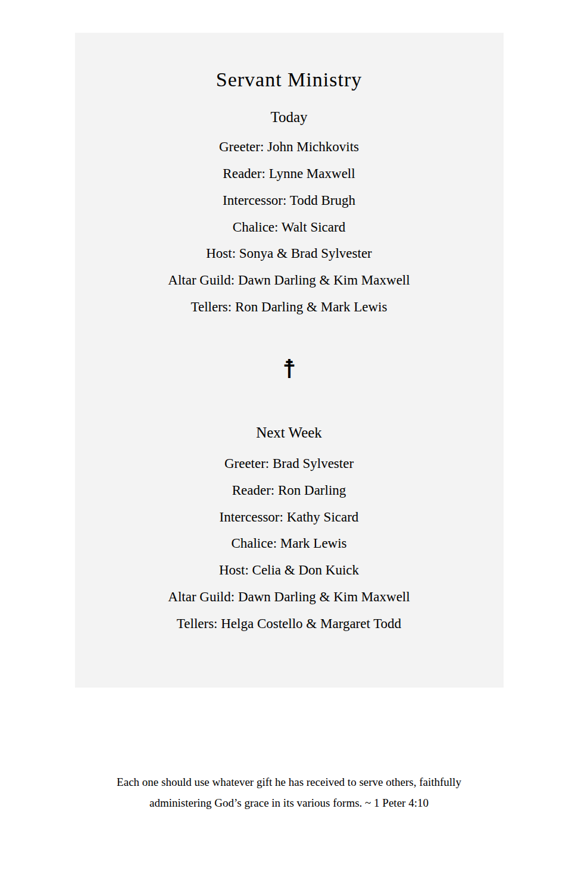Servant Ministry
Today
Greeter: John Michkovits
Reader: Lynne Maxwell
Intercessor: Todd Brugh
Chalice: Walt Sicard
Host: Sonya & Brad Sylvester
Altar Guild: Dawn Darling & Kim Maxwell
Tellers: Ron Darling & Mark Lewis
☨
Next Week
Greeter: Brad Sylvester
Reader: Ron Darling
Intercessor: Kathy Sicard
Chalice: Mark Lewis
Host: Celia & Don Kuick
Altar Guild: Dawn Darling & Kim Maxwell
Tellers: Helga Costello & Margaret Todd
Each one should use whatever gift he has received to serve others, faithfully administering God’s grace in its various forms. ~ 1 Peter 4:10